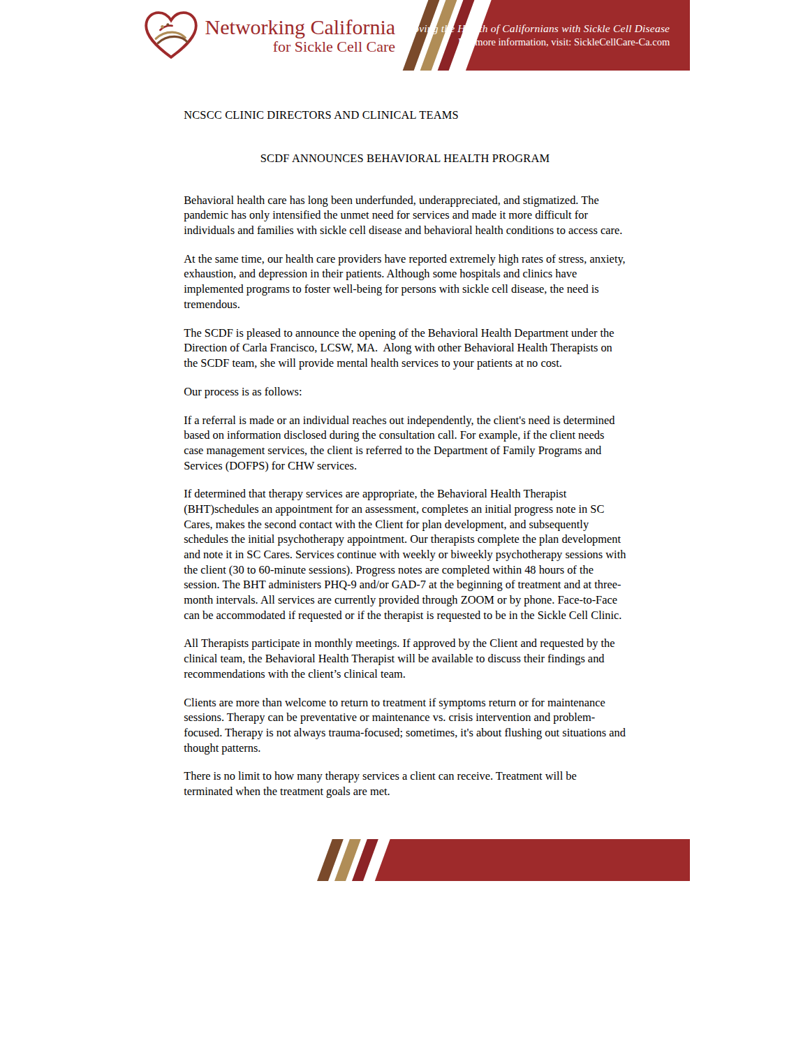Networking California
for Sickle Cell Care
Improving the Health of Californians with Sickle Cell Disease
For more information, visit: SickleCellCare-Ca.com
NCSCC CLINIC DIRECTORS AND CLINICAL TEAMS
SCDF ANNOUNCES BEHAVIORAL HEALTH PROGRAM
Behavioral health care has long been underfunded, underappreciated, and stigmatized. The pandemic has only intensified the unmet need for services and made it more difficult for individuals and families with sickle cell disease and behavioral health conditions to access care.
At the same time, our health care providers have reported extremely high rates of stress, anxiety, exhaustion, and depression in their patients. Although some hospitals and clinics have implemented programs to foster well-being for persons with sickle cell disease, the need is tremendous.
The SCDF is pleased to announce the opening of the Behavioral Health Department under the Direction of Carla Francisco, LCSW, MA. Along with other Behavioral Health Therapists on the SCDF team, she will provide mental health services to your patients at no cost.
Our process is as follows:
If a referral is made or an individual reaches out independently, the client's need is determined based on information disclosed during the consultation call. For example, if the client needs case management services, the client is referred to the Department of Family Programs and Services (DOFPS) for CHW services.
If determined that therapy services are appropriate, the Behavioral Health Therapist (BHT)schedules an appointment for an assessment, completes an initial progress note in SC Cares, makes the second contact with the Client for plan development, and subsequently schedules the initial psychotherapy appointment. Our therapists complete the plan development and note it in SC Cares. Services continue with weekly or biweekly psychotherapy sessions with the client (30 to 60-minute sessions). Progress notes are completed within 48 hours of the session. The BHT administers PHQ-9 and/or GAD-7 at the beginning of treatment and at three-month intervals. All services are currently provided through ZOOM or by phone. Face-to-Face can be accommodated if requested or if the therapist is requested to be in the Sickle Cell Clinic.
All Therapists participate in monthly meetings. If approved by the Client and requested by the clinical team, the Behavioral Health Therapist will be available to discuss their findings and recommendations with the client’s clinical team.
Clients are more than welcome to return to treatment if symptoms return or for maintenance sessions. Therapy can be preventative or maintenance vs. crisis intervention and problem-focused. Therapy is not always trauma-focused; sometimes, it's about flushing out situations and thought patterns.
There is no limit to how many therapy services a client can receive. Treatment will be terminated when the treatment goals are met.